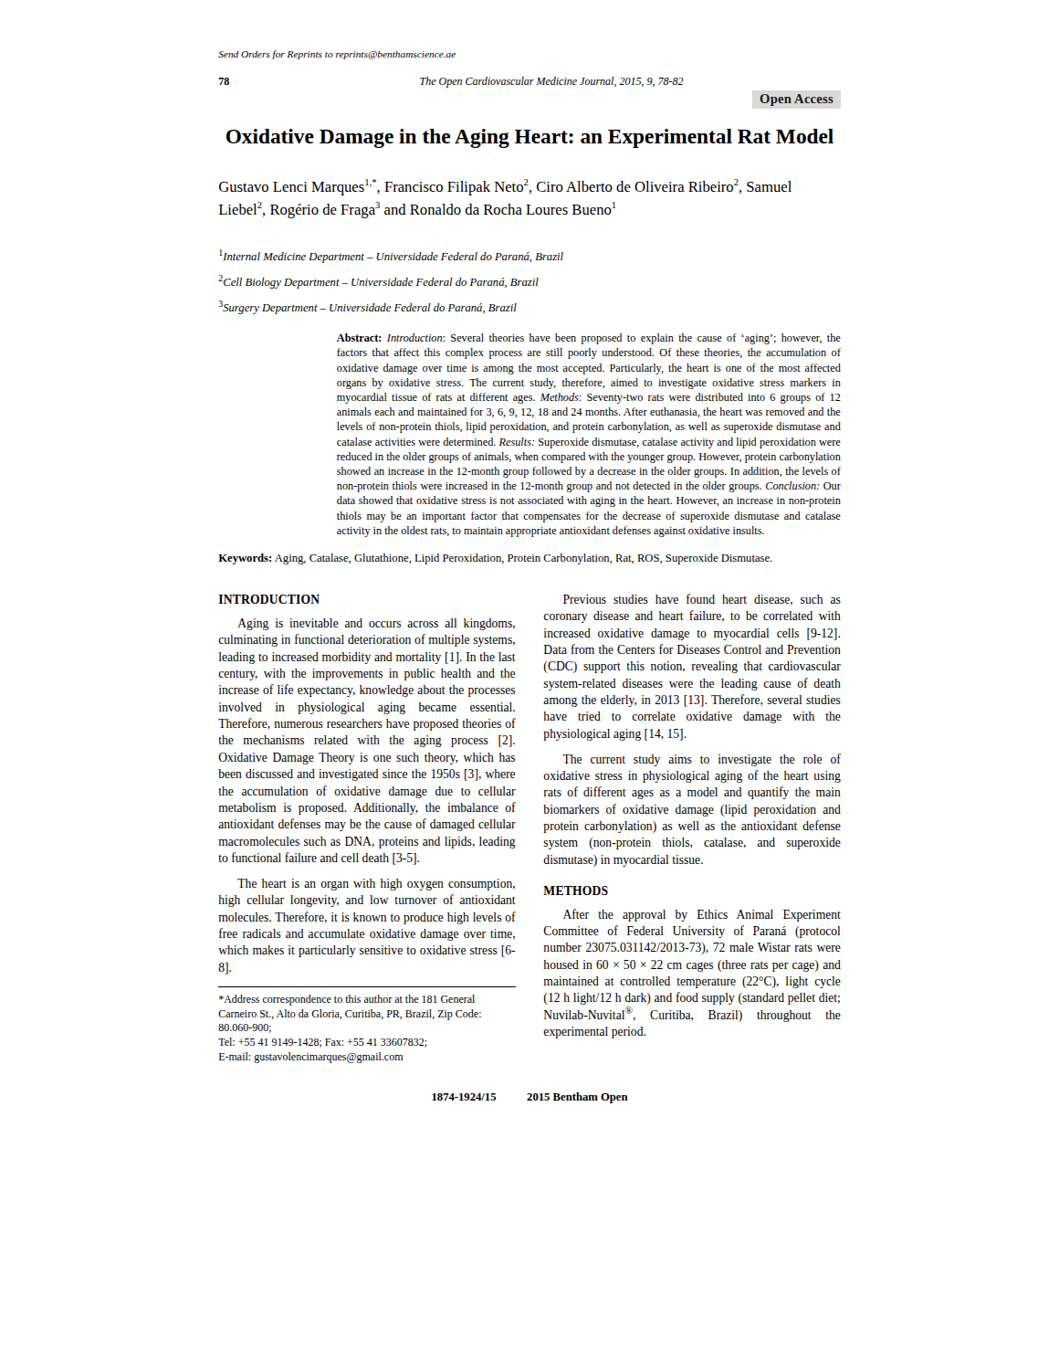Send Orders for Reprints to reprints@benthamscience.ae
78 The Open Cardiovascular Medicine Journal, 2015, 9, 78-82
Open Access
Oxidative Damage in the Aging Heart: an Experimental Rat Model
Gustavo Lenci Marques1,*, Francisco Filipak Neto2, Ciro Alberto de Oliveira Ribeiro2, Samuel Liebel2, Rogério de Fraga3 and Ronaldo da Rocha Loures Bueno1
1Internal Medicine Department – Universidade Federal do Paraná, Brazil
2Cell Biology Department – Universidade Federal do Paraná, Brazil
3Surgery Department – Universidade Federal do Paraná, Brazil
Abstract: Introduction: Several theories have been proposed to explain the cause of ‘aging’; however, the factors that affect this complex process are still poorly understood. Of these theories, the accumulation of oxidative damage over time is among the most accepted. Particularly, the heart is one of the most affected organs by oxidative stress. The current study, therefore, aimed to investigate oxidative stress markers in myocardial tissue of rats at different ages. Methods: Seventy-two rats were distributed into 6 groups of 12 animals each and maintained for 3, 6, 9, 12, 18 and 24 months. After euthanasia, the heart was removed and the levels of non-protein thiols, lipid peroxidation, and protein carbonylation, as well as superoxide dismutase and catalase activities were determined. Results: Superoxide dismutase, catalase activity and lipid peroxidation were reduced in the older groups of animals, when compared with the younger group. However, protein carbonylation showed an increase in the 12-month group followed by a decrease in the older groups. In addition, the levels of non-protein thiols were increased in the 12-month group and not detected in the older groups. Conclusion: Our data showed that oxidative stress is not associated with aging in the heart. However, an increase in non-protein thiols may be an important factor that compensates for the decrease of superoxide dismutase and catalase activity in the oldest rats, to maintain appropriate antioxidant defenses against oxidative insults.
Keywords: Aging, Catalase, Glutathione, Lipid Peroxidation, Protein Carbonylation, Rat, ROS, Superoxide Dismutase.
Introduction
Aging is inevitable and occurs across all kingdoms, culminating in functional deterioration of multiple systems, leading to increased morbidity and mortality [1]. In the last century, with the improvements in public health and the increase of life expectancy, knowledge about the processes involved in physiological aging became essential. Therefore, numerous researchers have proposed theories of the mechanisms related with the aging process [2]. Oxidative Damage Theory is one such theory, which has been discussed and investigated since the 1950s [3], where the accumulation of oxidative damage due to cellular metabolism is proposed. Additionally, the imbalance of antioxidant defenses may be the cause of damaged cellular macromolecules such as DNA, proteins and lipids, leading to functional failure and cell death [3-5].
The heart is an organ with high oxygen consumption, high cellular longevity, and low turnover of antioxidant molecules. Therefore, it is known to produce high levels of free radicals and accumulate oxidative damage over time, which makes it particularly sensitive to oxidative stress [6-8].
*Address correspondence to this author at the 181 General Carneiro St., Alto da Gloria, Curitiba, PR, Brazil, Zip Code: 80.060-900;
Tel: +55 41 9149-1428; Fax: +55 41 33607832;
E-mail: gustavolencimarques@gmail.com
Previous studies have found heart disease, such as coronary disease and heart failure, to be correlated with increased oxidative damage to myocardial cells [9-12]. Data from the Centers for Diseases Control and Prevention (CDC) support this notion, revealing that cardiovascular system-related diseases were the leading cause of death among the elderly, in 2013 [13]. Therefore, several studies have tried to correlate oxidative damage with the physiological aging [14, 15].
The current study aims to investigate the role of oxidative stress in physiological aging of the heart using rats of different ages as a model and quantify the main biomarkers of oxidative damage (lipid peroxidation and protein carbonylation) as well as the antioxidant defense system (non-protein thiols, catalase, and superoxide dismutase) in myocardial tissue.
Methods
After the approval by Ethics Animal Experiment Committee of Federal University of Paraná (protocol number 23075.031142/2013-73), 72 male Wistar rats were housed in 60 × 50 × 22 cm cages (three rats per cage) and maintained at controlled temperature (22°C), light cycle (12 h light/12 h dark) and food supply (standard pellet diet; Nuvilab-Nuvital®, Curitiba, Brazil) throughout the experimental period.
1874-1924/152015 Bentham Open